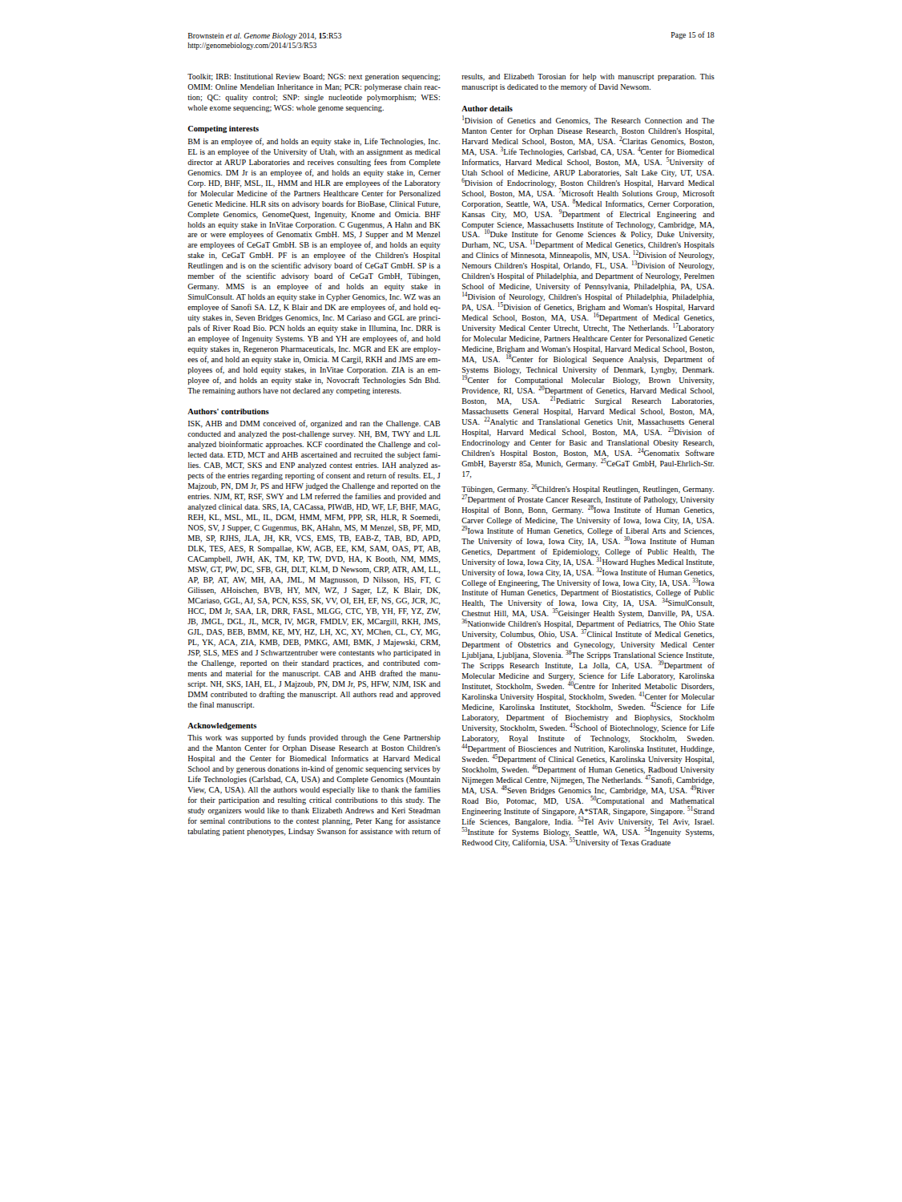Brownstein et al. Genome Biology 2014, 15:R53
http://genomebiology.com/2014/15/3/R53
Page 15 of 18
Toolkit; IRB: Institutional Review Board; NGS: next generation sequencing; OMIM: Online Mendelian Inheritance in Man; PCR: polymerase chain reaction; QC: quality control; SNP: single nucleotide polymorphism; WES: whole exome sequencing; WGS: whole genome sequencing.
Competing interests
BM is an employee of, and holds an equity stake in, Life Technologies, Inc. EL is an employee of the University of Utah, with an assignment as medical director at ARUP Laboratories and receives consulting fees from Complete Genomics. DM Jr is an employee of, and holds an equity stake in, Cerner Corp. HD, BHF, MSL, IL, HMM and HLR are employees of the Laboratory for Molecular Medicine of the Partners Healthcare Center for Personalized Genetic Medicine. HLR sits on advisory boards for BioBase, Clinical Future, Complete Genomics, GenomeQuest, Ingenuity, Knome and Omicia. BHF holds an equity stake in InVitae Corporation. C Gugenmus, A Hahn and BK are or were employees of Genomatix GmbH. MS, J Supper and M Menzel are employees of CeGaT GmbH. SB is an employee of, and holds an equity stake in, CeGaT GmbH. PF is an employee of the Children's Hospital Reutlingen and is on the scientific advisory board of CeGaT GmbH. SP is a member of the scientific advisory board of CeGaT GmbH, Tübingen, Germany. MMS is an employee of and holds an equity stake in SimulConsult. AT holds an equity stake in Cypher Genomics, Inc. WZ was an employee of Sanofi SA. LZ, K Blair and DK are employees of, and hold equity stakes in, Seven Bridges Genomics, Inc. M Cariaso and GGL are principals of River Road Bio. PCN holds an equity stake in Illumina, Inc. DRR is an employee of Ingenuity Systems. YB and YH are employees of, and hold equity stakes in, Regeneron Pharmaceuticals, Inc. MGR and EK are employees of, and hold an equity stake in, Omicia. M Cargil, RKH and JMS are employees of, and hold equity stakes, in InVitae Corporation. ZIA is an employee of, and holds an equity stake in, Novocraft Technologies Sdn Bhd. The remaining authors have not declared any competing interests.
Authors' contributions
ISK, AHB and DMM conceived of, organized and ran the Challenge. CAB conducted and analyzed the post-challenge survey. NH, BM, TWY and LJL analyzed bioinformatic approaches. KCF coordinated the Challenge and collected data. ETD, MCT and AHB ascertained and recruited the subject families. CAB, MCT, SKS and ENP analyzed contest entries. IAH analyzed aspects of the entries regarding reporting of consent and return of results. EL, J Majzoub, PN, DM Jr, PS and HFW judged the Challenge and reported on the entries. NJM, RT, RSF, SWY and LM referred the families and provided and analyzed clinical data. SRS, IA, CACassa, PIWdB, HD, WF, LF, BHF, MAG, REH, KL, MSL, ML, IL, DGM, HMM, MFM, PPP, SR, HLR, R Soemedi, NOS, SV, J Supper, C Gugenmus, BK, AHahn, MS, M Menzel, SB, PF, MD, MB, SP, RJHS, JLA, JH, KR, VCS, EMS, TB, EAB-Z, TAB, BD, APD, DLK, TES, AES, R Sompallae, KW, AGB, EE, KM, SAM, OAS, PT, AB, CACampbell, JWH, AK, TM, KP, TW, DVD, HA, K Booth, NM, MMS, MSW, GT, PW, DC, SFB, GH, DLT, KLM, D Newsom, CRP, ATR, AM, LL, AP, BP, AT, AW, MH, AA, JML, M Magnusson, D Nilsson, HS, FT, C Gilissen, AHoischen, BVB, HY, MN, WZ, J Sager, LZ, K Blair, DK, MCariaso, GGL, AJ, SA, PCN, KSS, SK, VV, OI, EH, EF, NS, GG, JCR, JC, HCC, DM Jr, SAA, LR, DRR, FASL, MLGG, CTC, YB, YH, FF, YZ, ZW, JB, JMGL, DGL, JL, MCR, IV, MGR, FMDLV, EK, MCargill, RKH, JMS, GJL, DAS, BEB, BMM, KE, MY, HZ, LH, XC, XY, MChen, CL, CY, MG, PL, YK, ACA, ZIA, KMB, DEB, PMKG, AMI, BMK, J Majewski, CRM, JSP, SLS, MES and J Schwartzentruber were contestants who participated in the Challenge, reported on their standard practices, and contributed comments and material for the manuscript. CAB and AHB drafted the manuscript. NH, SKS, IAH, EL, J Majzoub, PN, DM Jr, PS, HFW, NJM, ISK and DMM contributed to drafting the manuscript. All authors read and approved the final manuscript.
Acknowledgements
This work was supported by funds provided through the Gene Partnership and the Manton Center for Orphan Disease Research at Boston Children's Hospital and the Center for Biomedical Informatics at Harvard Medical School and by generous donations in-kind of genomic sequencing services by Life Technologies (Carlsbad, CA, USA) and Complete Genomics (Mountain View, CA, USA). All the authors would especially like to thank the families for their participation and resulting critical contributions to this study. The study organizers would like to thank Elizabeth Andrews and Keri Steadman for seminal contributions to the contest planning, Peter Kang for assistance tabulating patient phenotypes, Lindsay Swanson for assistance with return of results, and Elizabeth Torosian for help with manuscript preparation. This manuscript is dedicated to the memory of David Newsom.
Author details
1Division of Genetics and Genomics, The Research Connection and The Manton Center for Orphan Disease Research, Boston Children's Hospital, Harvard Medical School, Boston, MA, USA. 2Claritas Genomics, Boston, MA, USA. 3Life Technologies, Carlsbad, CA, USA. 4Center for Biomedical Informatics, Harvard Medical School, Boston, MA, USA. 5University of Utah School of Medicine, ARUP Laboratories, Salt Lake City, UT, USA. 6Division of Endocrinology, Boston Children's Hospital, Harvard Medical School, Boston, MA, USA. 7Microsoft Health Solutions Group, Microsoft Corporation, Seattle, WA, USA. 8Medical Informatics, Cerner Corporation, Kansas City, MO, USA. 9Department of Electrical Engineering and Computer Science, Massachusetts Institute of Technology, Cambridge, MA, USA. 10Duke Institute for Genome Sciences & Policy, Duke University, Durham, NC, USA. 11Department of Medical Genetics, Children's Hospitals and Clinics of Minnesota, Minneapolis, MN, USA. 12Division of Neurology, Nemours Children's Hospital, Orlando, FL, USA. 13Division of Neurology, Children's Hospital of Philadelphia, and Department of Neurology, Perelmen School of Medicine, University of Pennsylvania, Philadelphia, PA, USA. 14Division of Neurology, Children's Hospital of Philadelphia, Philadelphia, PA, USA. 15Division of Genetics, Brigham and Woman's Hospital, Harvard Medical School, Boston, MA, USA. 16Department of Medical Genetics, University Medical Center Utrecht, Utrecht, The Netherlands. 17Laboratory for Molecular Medicine, Partners Healthcare Center for Personalized Genetic Medicine, Brigham and Woman's Hospital, Harvard Medical School, Boston, MA, USA. 18Center for Biological Sequence Analysis, Department of Systems Biology, Technical University of Denmark, Lyngby, Denmark. 19Center for Computational Molecular Biology, Brown University, Providence, RI, USA. 20Department of Genetics, Harvard Medical School, Boston, MA, USA. 21Pediatric Surgical Research Laboratories, Massachusetts General Hospital, Harvard Medical School, Boston, MA, USA. 22Analytic and Translational Genetics Unit, Massachusetts General Hospital, Harvard Medical School, Boston, MA, USA. 23Division of Endocrinology and Center for Basic and Translational Obesity Research, Children's Hospital Boston, Boston, MA, USA. 24Genomatix Software GmbH, Bayerstr 85a, Munich, Germany. 25CeGaT GmbH, Paul-Ehrlich-Str. 17,
Tübingen, Germany. 26Children's Hospital Reutlingen, Reutlingen, Germany. 27Department of Prostate Cancer Research, Institute of Pathology, University Hospital of Bonn, Bonn, Germany. 28Iowa Institute of Human Genetics, Carver College of Medicine, The University of Iowa, Iowa City, IA, USA. 29Iowa Institute of Human Genetics, College of Liberal Arts and Sciences, The University of Iowa, Iowa City, IA, USA. 30Iowa Institute of Human Genetics, Department of Epidemiology, College of Public Health, The University of Iowa, Iowa City, IA, USA. 31Howard Hughes Medical Institute, University of Iowa, Iowa City, IA, USA. 32Iowa Institute of Human Genetics, College of Engineering, The University of Iowa, Iowa City, IA, USA. 33Iowa Institute of Human Genetics, Department of Biostatistics, College of Public Health, The University of Iowa, Iowa City, IA, USA. 34SimulConsult, Chestnut Hill, MA, USA. 35Geisinger Health System, Danville, PA, USA. 36Nationwide Children's Hospital, Department of Pediatrics, The Ohio State University, Columbus, Ohio, USA. 37Clinical Institute of Medical Genetics, Department of Obstetrics and Gynecology, University Medical Center Ljubljana, Ljubljana, Slovenia. 38The Scripps Translational Science Institute, The Scripps Research Institute, La Jolla, CA, USA. 39Department of Molecular Medicine and Surgery, Science for Life Laboratory, Karolinska Institutet, Stockholm, Sweden. 40Centre for Inherited Metabolic Disorders, Karolinska University Hospital, Stockholm, Sweden. 41Center for Molecular Medicine, Karolinska Institutet, Stockholm, Sweden. 42Science for Life Laboratory, Department of Biochemistry and Biophysics, Stockholm University, Stockholm, Sweden. 43School of Biotechnology, Science for Life Laboratory, Royal Institute of Technology, Stockholm, Sweden. 44Department of Biosciences and Nutrition, Karolinska Institutet, Huddinge, Sweden. 45Department of Clinical Genetics, Karolinska University Hospital, Stockholm, Sweden. 46Department of Human Genetics, Radboud University Nijmegen Medical Centre, Nijmegen, The Netherlands. 47Sanofi, Cambridge, MA, USA. 48Seven Bridges Genomics Inc, Cambridge, MA, USA. 49River Road Bio, Potomac, MD, USA. 50Computational and Mathematical Engineering Institute of Singapore, A*STAR, Singapore, Singapore. 51Strand Life Sciences, Bangalore, India. 52Tel Aviv University, Tel Aviv, Israel. 53Institute for Systems Biology, Seattle, WA, USA. 54Ingenuity Systems, Redwood City, California, USA. 55University of Texas Graduate